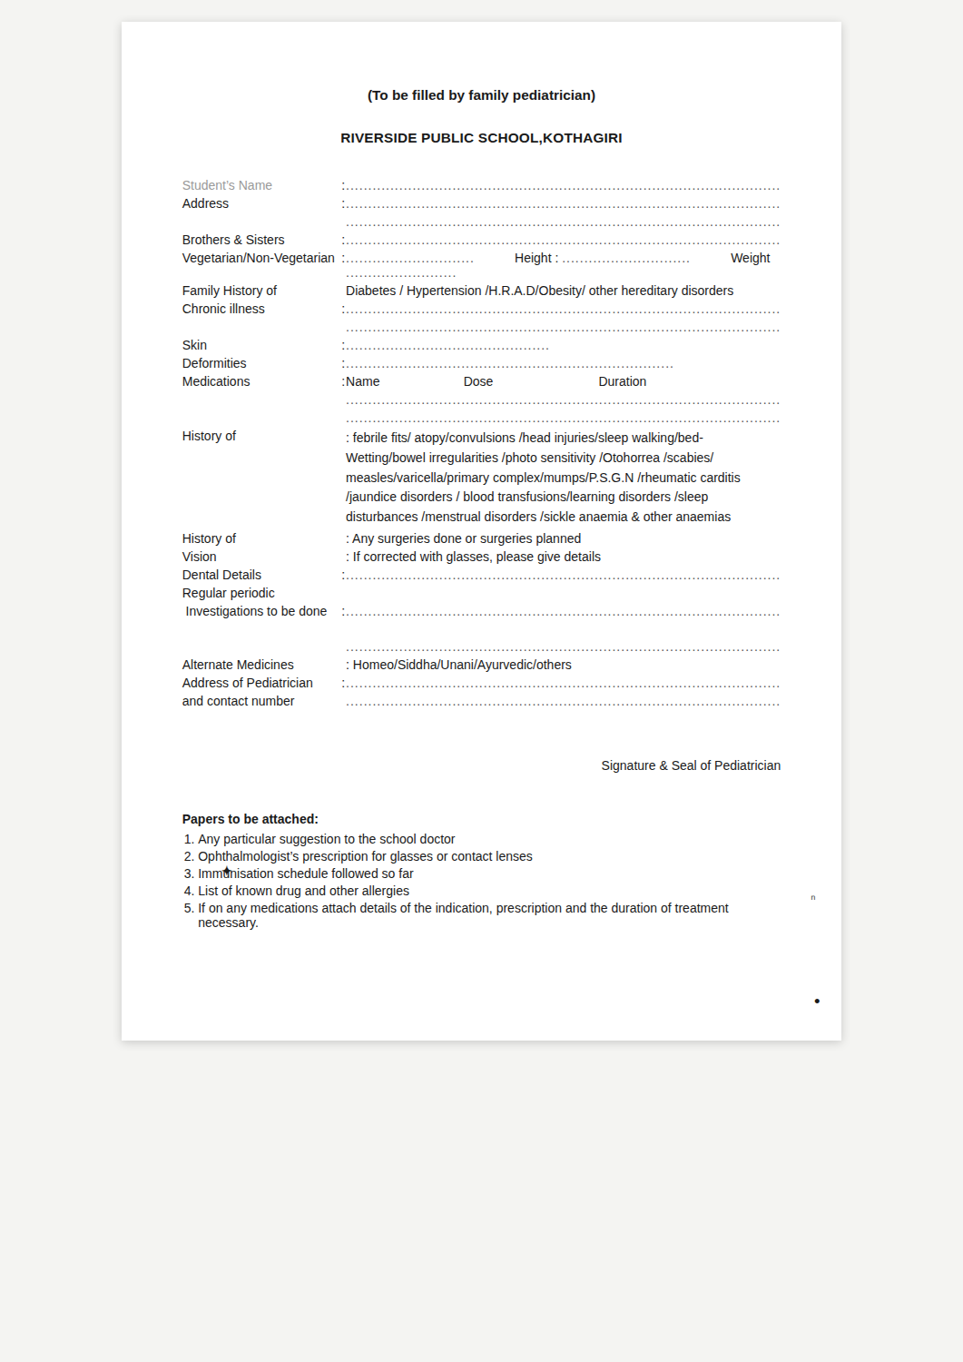(To be filled by family pediatrician)
RIVERSIDE PUBLIC SCHOOL,KOTHAGIRI
| Student’s Name | : | .................................................................................................. |
| Address | : | .................................................................................................. |
| | | .................................................................................................. |
| Brothers & Sisters | : | .................................................................................................. |
| Vegetarian/Non-Vegetarian | : | ............................. Height : ............................. Weight ......................... |
| Family History of | | Diabetes / Hypertension /H.R.A.D/Obesity/ other hereditary disorders |
| Chronic illness | : | .................................................................................................. |
| | | .................................................................................................. |
| Skin | : | .............................................. |
| Deformities | : | .......................................................................... |
| Medications | : | Name Dose Duration |
| | | .................................................................................................. |
| | | .................................................................................................. |
| History of | | : febrile fits/ atopy/convulsions /head injuries/sleep walking/bed- Wetting/bowel irregularities /photo sensitivity /Otohorrea /scabies/ measles/varicella/primary complex/mumps/P.S.G.N /rheumatic carditis /jaundice disorders / blood transfusions/learning disorders /sleep disturbances /menstrual disorders /sickle anaemia & other anaemias |
| History of | | : Any surgeries done or surgeries planned |
| Vision | | : If corrected with glasses, please give details |
| Dental Details | : | .................................................................................................. |
| Regular periodic | | |
| Investigations to be done | : | .................................................................................................. |
| | | .................................................................................................. |
| Alternate Medicines | | : Homeo/Siddha/Unani/Ayurvedic/others |
| Address of Pediatrician | : | .................................................................................................. |
| and contact number | | .................................................................................................. |
Signature & Seal of Pediatrician
Papers to be attached:
Any particular suggestion to the school doctor
Ophthalmologist’s prescription for glasses or contact lenses
Immunisation schedule followed so far
List of known drug and other allergies
If on any medications attach details of the indication, prescription and the duration of treatment necessary.
✦
ⁿ •